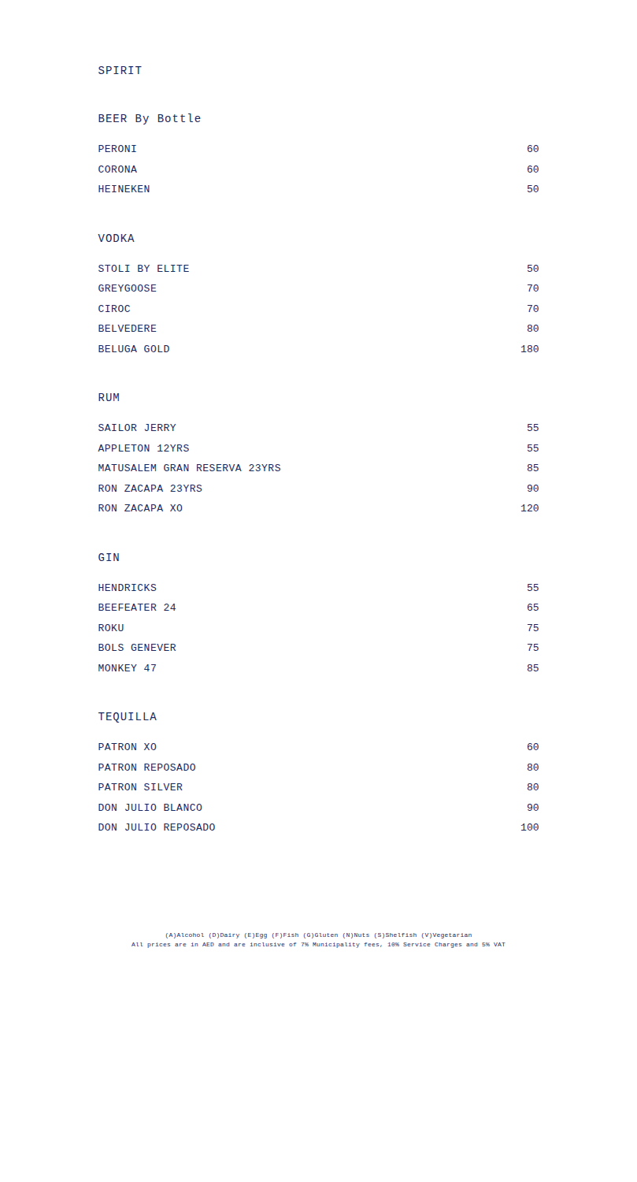SPIRIT
BEER By Bottle
PERONI 60
CORONA 60
HEINEKEN 50
VODKA
STOLI BY ELITE 50
GREYGOOSE 70
CIROC 70
BELVEDERE 80
BELUGA GOLD 180
RUM
SAILOR JERRY 55
APPLETON 12YRS 55
MATUSALEM GRAN RESERVA 23YRS 85
RON ZACAPA 23YRS 90
RON ZACAPA XO 120
GIN
HENDRICKS 55
BEEFEATER 24 65
ROKU 75
BOLS GENEVER 75
MONKEY 47 85
TEQUILLA
PATRON XO 60
PATRON REPOSADO 80
PATRON SILVER 80
DON JULIO BLANCO 90
DON JULIO REPOSADO 100
(A)Alcohol (D)Dairy (E)Egg (F)Fish (G)Gluten (N)Nuts (S)Shelfish (V)Vegetarian
All prices are in AED and are inclusive of 7% Municipality fees, 10% Service Charges and 5% VAT